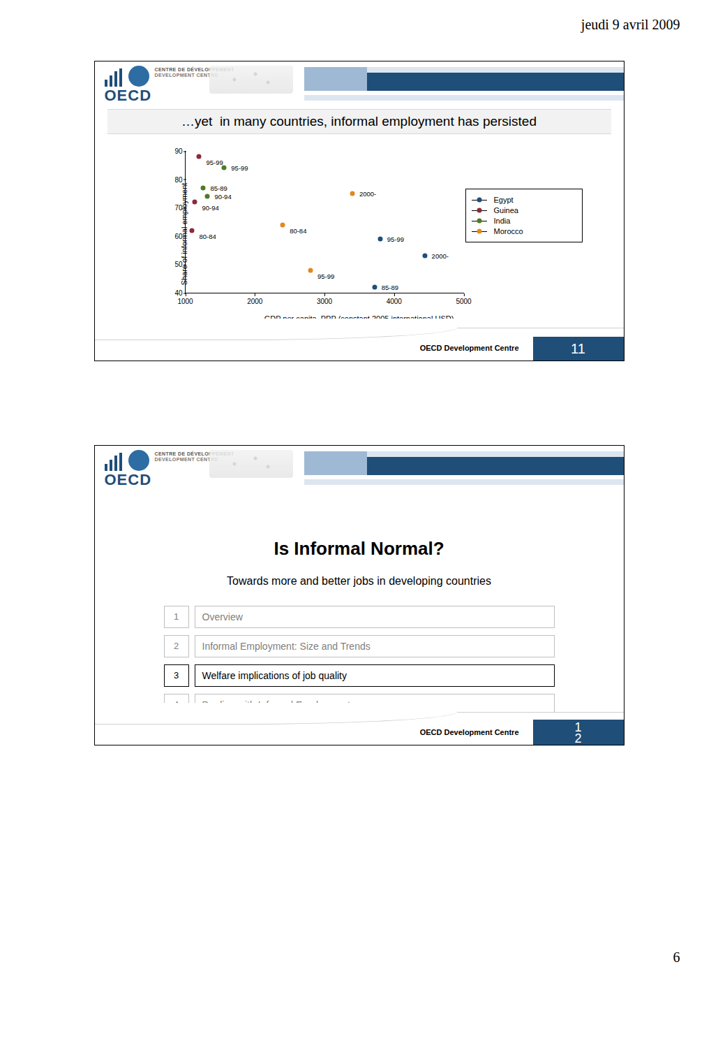jeudi 9 avril 2009
OECD
CENTRE DE DÉVELOPPEMENT
DEVELOPMENT CENTRE
…yet in many countries, informal employment has persisted
Share of informal employment
40
50
60
70
80
90
1000
2000
3000
4000
5000
95-99
90-94
80-84
95-99
85-89
90-94
80-84
95-99
2000-
95-99
85-89
2000-
GDP per capita, PPP (constant 2005 international USD)
Egypt
Guinea
India
Morocco
OECD Development Centre
11
OECD
CENTRE DE DÉVELOPPEMENT
DEVELOPMENT CENTRE
Is Informal Normal?
Towards more and better jobs in developing countries
1
Overview
2
Informal Employment: Size and Trends
3
Welfare implications of job quality
4
Dealing with Informal Employment
OECD Development Centre
12
6